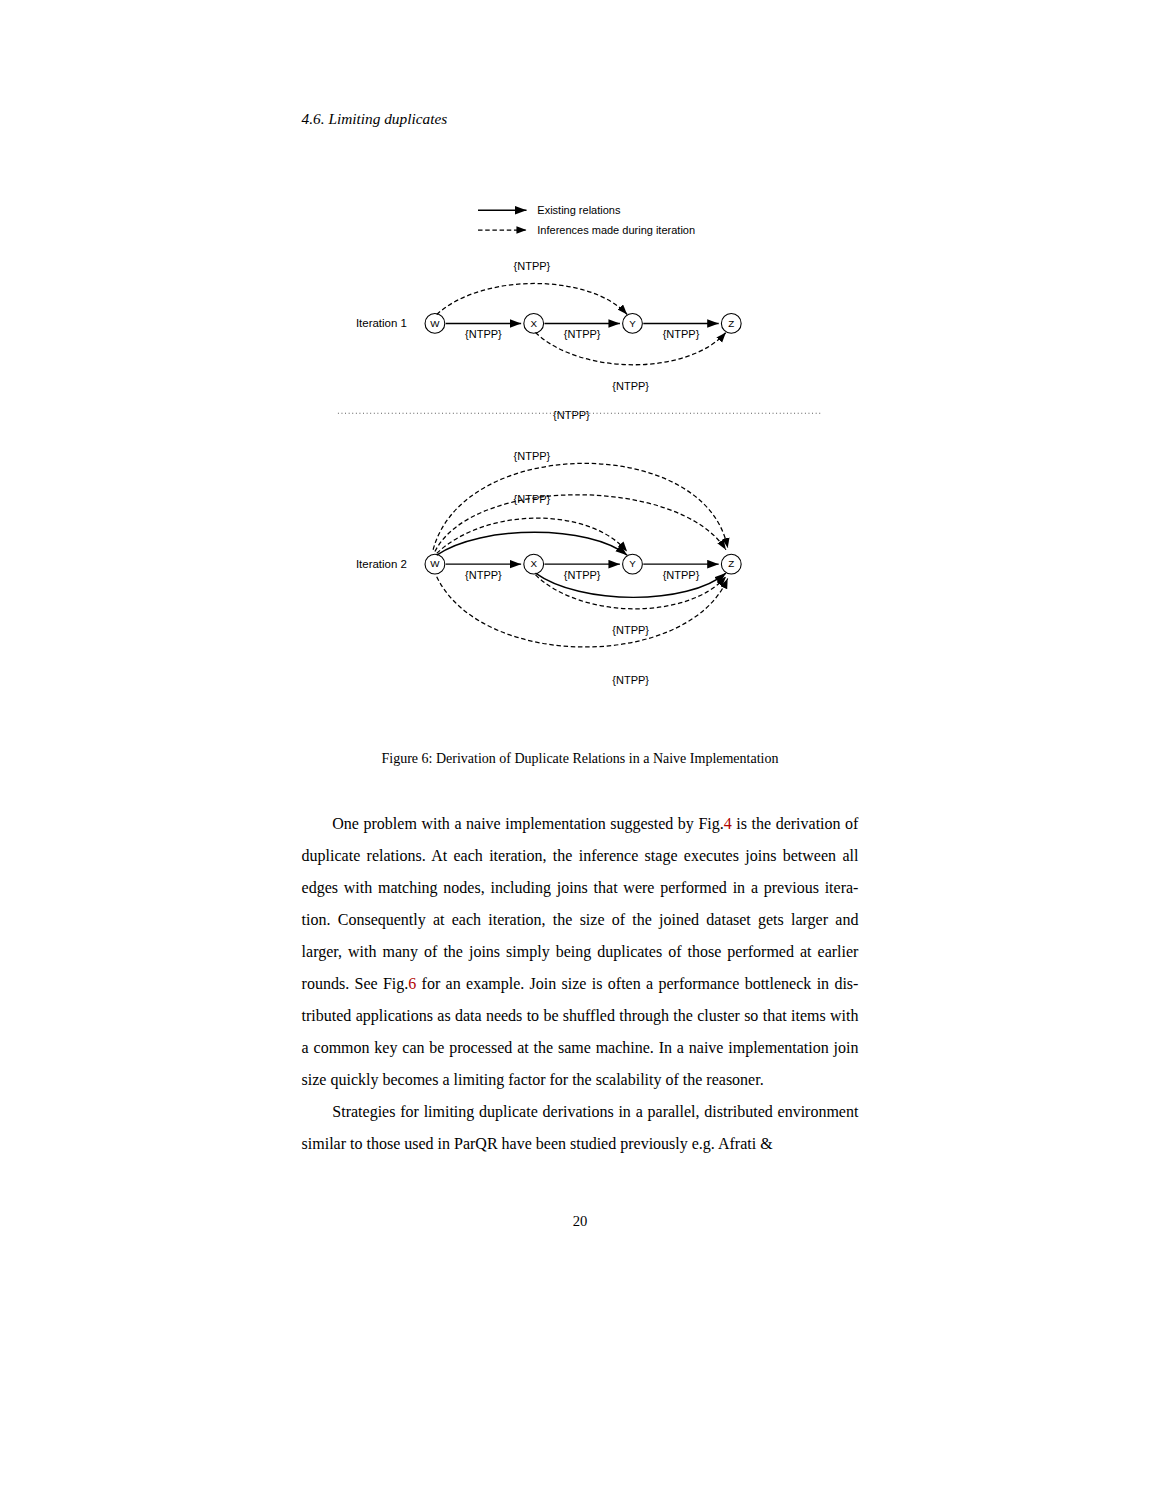4.6. Limiting duplicates
Existing relations Inferences made during iteration Iteration 1 W X Y Z {NTPP} {NTPP} {NTPP} {NTPP} {NTPP} Iteration 2 W X Y Z {NTPP} {NTPP} {NTPP} {NTPP} {NTPP} {NTPP} {NTPP} {NTPP}
Figure 6: Derivation of Duplicate Relations in a Naive Implementation
One problem with a naive implementation suggested by Fig.4 is the derivation of duplicate relations. At each iteration, the inference stage executes joins between all edges with matching nodes, including joins that were performed in a previous iteration. Consequently at each iteration, the size of the joined dataset gets larger and larger, with many of the joins simply being duplicates of those performed at earlier rounds. See Fig.6 for an example. Join size is often a performance bottleneck in distributed applications as data needs to be shuffled through the cluster so that items with a common key can be processed at the same machine. In a naive implementation join size quickly becomes a limiting factor for the scalability of the reasoner.
Strategies for limiting duplicate derivations in a parallel, distributed environment similar to those used in ParQR have been studied previously e.g. Afrati &
20